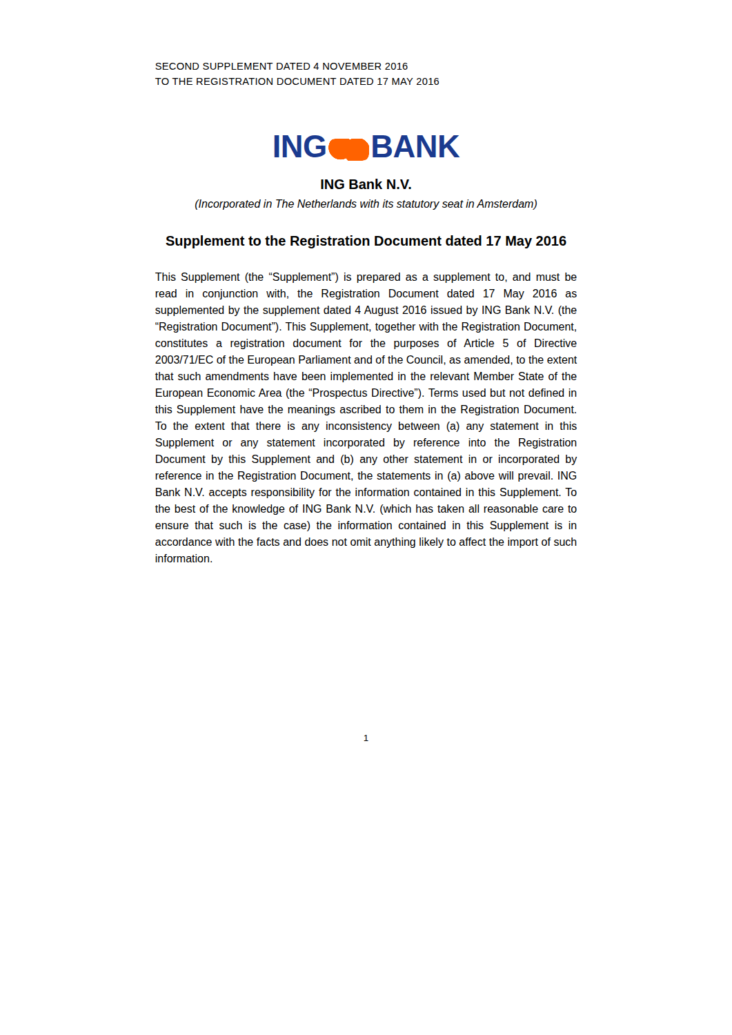SECOND SUPPLEMENT DATED 4 NOVEMBER 2016
TO THE REGISTRATION DOCUMENT DATED 17 MAY 2016
ING BANK
ING Bank N.V.
(Incorporated in The Netherlands with its statutory seat in Amsterdam)
Supplement to the Registration Document dated 17 May 2016
This Supplement (the “Supplement”) is prepared as a supplement to, and must be read in conjunction with, the Registration Document dated 17 May 2016 as supplemented by the supplement dated 4 August 2016 issued by ING Bank N.V. (the “Registration Document”). This Supplement, together with the Registration Document, constitutes a registration document for the purposes of Article 5 of Directive 2003/71/EC of the European Parliament and of the Council, as amended, to the extent that such amendments have been implemented in the relevant Member State of the European Economic Area (the “Prospectus Directive”). Terms used but not defined in this Supplement have the meanings ascribed to them in the Registration Document. To the extent that there is any inconsistency between (a) any statement in this Supplement or any statement incorporated by reference into the Registration Document by this Supplement and (b) any other statement in or incorporated by reference in the Registration Document, the statements in (a) above will prevail. ING Bank N.V. accepts responsibility for the information contained in this Supplement. To the best of the knowledge of ING Bank N.V. (which has taken all reasonable care to ensure that such is the case) the information contained in this Supplement is in accordance with the facts and does not omit anything likely to affect the import of such information.
1